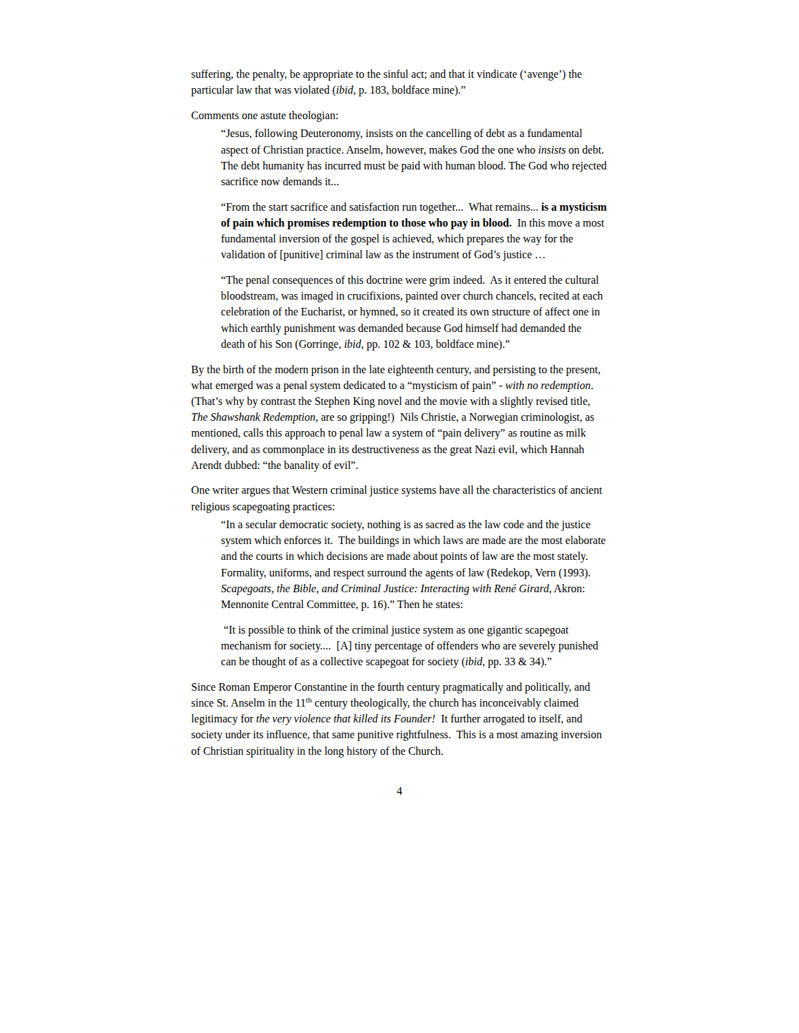suffering, the penalty, be appropriate to the sinful act; and that it vindicate (‘avenge’) the particular law that was violated (ibid, p. 183, boldface mine).”
Comments one astute theologian:
“Jesus, following Deuteronomy, insists on the cancelling of debt as a fundamental aspect of Christian practice. Anselm, however, makes God the one who insists on debt. The debt humanity has incurred must be paid with human blood. The God who rejected sacrifice now demands it...
“From the start sacrifice and satisfaction run together... What remains... is a mysticism of pain which promises redemption to those who pay in blood. In this move a most fundamental inversion of the gospel is achieved, which prepares the way for the validation of [punitive] criminal law as the instrument of God’s justice …
“The penal consequences of this doctrine were grim indeed. As it entered the cultural bloodstream, was imaged in crucifixions, painted over church chancels, recited at each celebration of the Eucharist, or hymned, so it created its own structure of affect one in which earthly punishment was demanded because God himself had demanded the death of his Son (Gorringe, ibid, pp. 102 & 103, boldface mine).”
By the birth of the modern prison in the late eighteenth century, and persisting to the present, what emerged was a penal system dedicated to a “mysticism of pain” - with no redemption. (That’s why by contrast the Stephen King novel and the movie with a slightly revised title, The Shawshank Redemption, are so gripping!) Nils Christie, a Norwegian criminologist, as mentioned, calls this approach to penal law a system of “pain delivery” as routine as milk delivery, and as commonplace in its destructiveness as the great Nazi evil, which Hannah Arendt dubbed: “the banality of evil”.
One writer argues that Western criminal justice systems have all the characteristics of ancient religious scapegoating practices:
“In a secular democratic society, nothing is as sacred as the law code and the justice system which enforces it. The buildings in which laws are made are the most elaborate and the courts in which decisions are made about points of law are the most stately. Formality, uniforms, and respect surround the agents of law (Redekop, Vern (1993). Scapegoats, the Bible, and Criminal Justice: Interacting with René Girard, Akron: Mennonite Central Committee, p. 16).” Then he states:
“It is possible to think of the criminal justice system as one gigantic scapegoat mechanism for society.... [A] tiny percentage of offenders who are severely punished can be thought of as a collective scapegoat for society (ibid, pp. 33 & 34).”
Since Roman Emperor Constantine in the fourth century pragmatically and politically, and since St. Anselm in the 11th century theologically, the church has inconceivably claimed legitimacy for the very violence that killed its Founder! It further arrogated to itself, and society under its influence, that same punitive rightfulness. This is a most amazing inversion of Christian spirituality in the long history of the Church.
4